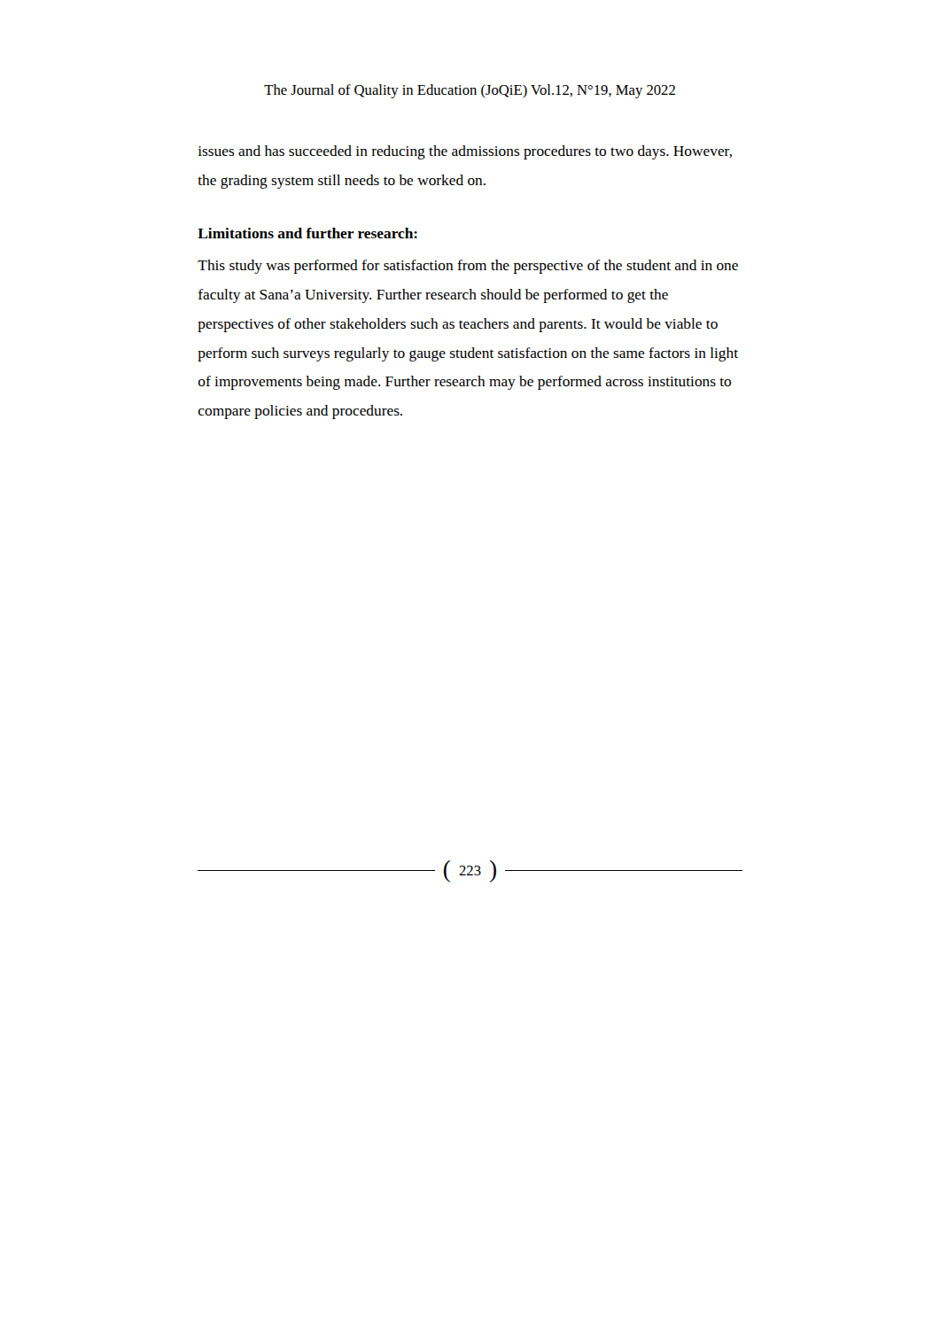The Journal of Quality in Education (JoQiE) Vol.12, N°19, May 2022
issues and has succeeded in reducing the admissions procedures to two days. However, the grading system still needs to be worked on.
Limitations and further research:
This study was performed for satisfaction from the perspective of the student and in one faculty at Sana’a University. Further research should be performed to get the perspectives of other stakeholders such as teachers and parents. It would be viable to perform such surveys regularly to gauge student satisfaction on the same factors in light of improvements being made. Further research may be performed across institutions to compare policies and procedures.
223